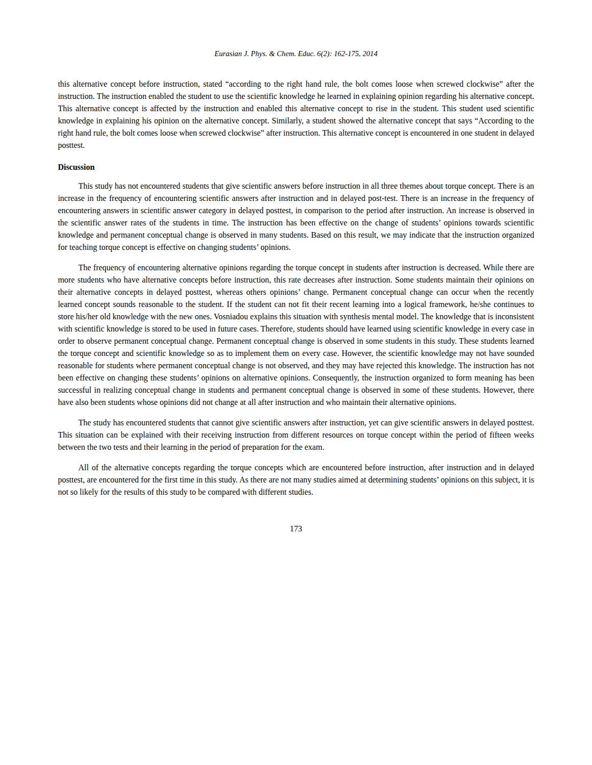Eurasian J. Phys. & Chem. Educ. 6(2): 162-175, 2014
this alternative concept before instruction, stated “according to the right hand rule, the bolt comes loose when screwed clockwise” after the instruction. The instruction enabled the student to use the scientific knowledge he learned in explaining opinion regarding his alternative concept. This alternative concept is affected by the instruction and enabled this alternative concept to rise in the student. This student used scientific knowledge in explaining his opinion on the alternative concept. Similarly, a student showed the alternative concept that says “According to the right hand rule, the bolt comes loose when screwed clockwise” after instruction. This alternative concept is encountered in one student in delayed posttest.
Discussion
This study has not encountered students that give scientific answers before instruction in all three themes about torque concept. There is an increase in the frequency of encountering scientific answers after instruction and in delayed post-test. There is an increase in the frequency of encountering answers in scientific answer category in delayed posttest, in comparison to the period after instruction. An increase is observed in the scientific answer rates of the students in time. The instruction has been effective on the change of students’ opinions towards scientific knowledge and permanent conceptual change is observed in many students. Based on this result, we may indicate that the instruction organized for teaching torque concept is effective on changing students’ opinions.
The frequency of encountering alternative opinions regarding the torque concept in students after instruction is decreased. While there are more students who have alternative concepts before instruction, this rate decreases after instruction. Some students maintain their opinions on their alternative concepts in delayed posttest, whereas others opinions’ change. Permanent conceptual change can occur when the recently learned concept sounds reasonable to the student. If the student can not fit their recent learning into a logical framework, he/she continues to store his/her old knowledge with the new ones. Vosniadou explains this situation with synthesis mental model. The knowledge that is inconsistent with scientific knowledge is stored to be used in future cases. Therefore, students should have learned using scientific knowledge in every case in order to observe permanent conceptual change. Permanent conceptual change is observed in some students in this study. These students learned the torque concept and scientific knowledge so as to implement them on every case. However, the scientific knowledge may not have sounded reasonable for students where permanent conceptual change is not observed, and they may have rejected this knowledge. The instruction has not been effective on changing these students’ opinions on alternative opinions. Consequently, the instruction organized to form meaning has been successful in realizing conceptual change in students and permanent conceptual change is observed in some of these students. However, there have also been students whose opinions did not change at all after instruction and who maintain their alternative opinions.
The study has encountered students that cannot give scientific answers after instruction, yet can give scientific answers in delayed posttest. This situation can be explained with their receiving instruction from different resources on torque concept within the period of fifteen weeks between the two tests and their learning in the period of preparation for the exam.
All of the alternative concepts regarding the torque concepts which are encountered before instruction, after instruction and in delayed posttest, are encountered for the first time in this study. As there are not many studies aimed at determining students’ opinions on this subject, it is not so likely for the results of this study to be compared with different studies.
173